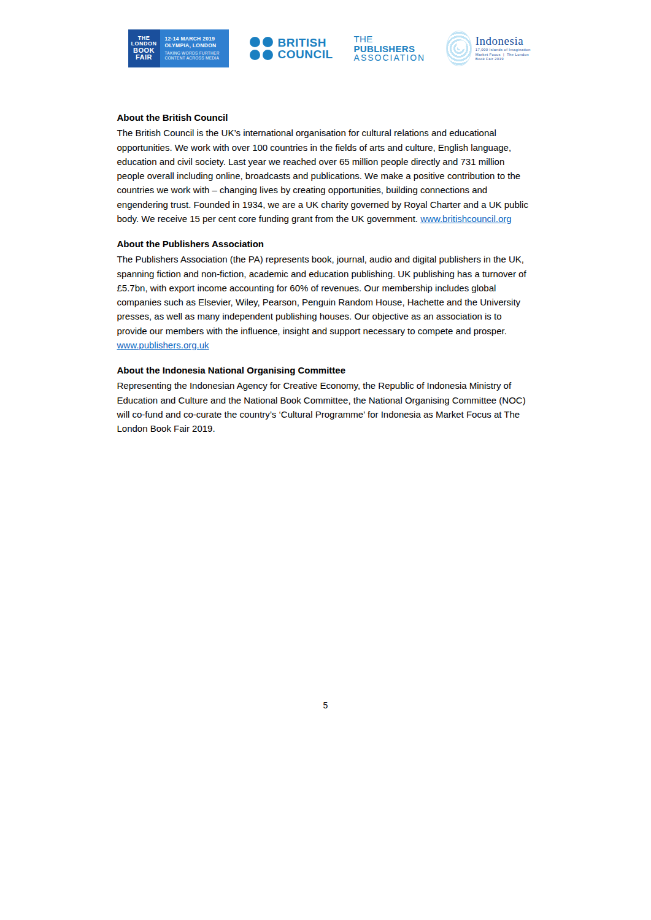THE LONDON BOOK FAIR
12-14 MARCH 2019 OLYMPIA, LONDON TAKING WORDS FURTHER
CONTENT ACROSS MEDIA
BRITISH
COUNCIL
THE PUBLISHERS
ASSOCIATION
Indonesia
17,000 Islands of Imagination
Market Focus | The London Book Fair 2019
About the British Council
The British Council is the UK’s international organisation for cultural relations and educational opportunities. We work with over 100 countries in the fields of arts and culture, English language, education and civil society. Last year we reached over 65 million people directly and 731 million people overall including online, broadcasts and publications. We make a positive contribution to the countries we work with – changing lives by creating opportunities, building connections and engendering trust. Founded in 1934, we are a UK charity governed by Royal Charter and a UK public body. We receive 15 per cent core funding grant from the UK government. www.britishcouncil.org
About the Publishers Association
The Publishers Association (the PA) represents book, journal, audio and digital publishers in the UK, spanning fiction and non-fiction, academic and education publishing. UK publishing has a turnover of £5.7bn, with export income accounting for 60% of revenues. Our membership includes global companies such as Elsevier, Wiley, Pearson, Penguin Random House, Hachette and the University presses, as well as many independent publishing houses. Our objective as an association is to provide our members with the influence, insight and support necessary to compete and prosper. www.publishers.org.uk
About the Indonesia National Organising Committee
Representing the Indonesian Agency for Creative Economy, the Republic of Indonesia Ministry of Education and Culture and the National Book Committee, the National Organising Committee (NOC) will co-fund and co-curate the country’s ‘Cultural Programme’ for Indonesia as Market Focus at The London Book Fair 2019.
5